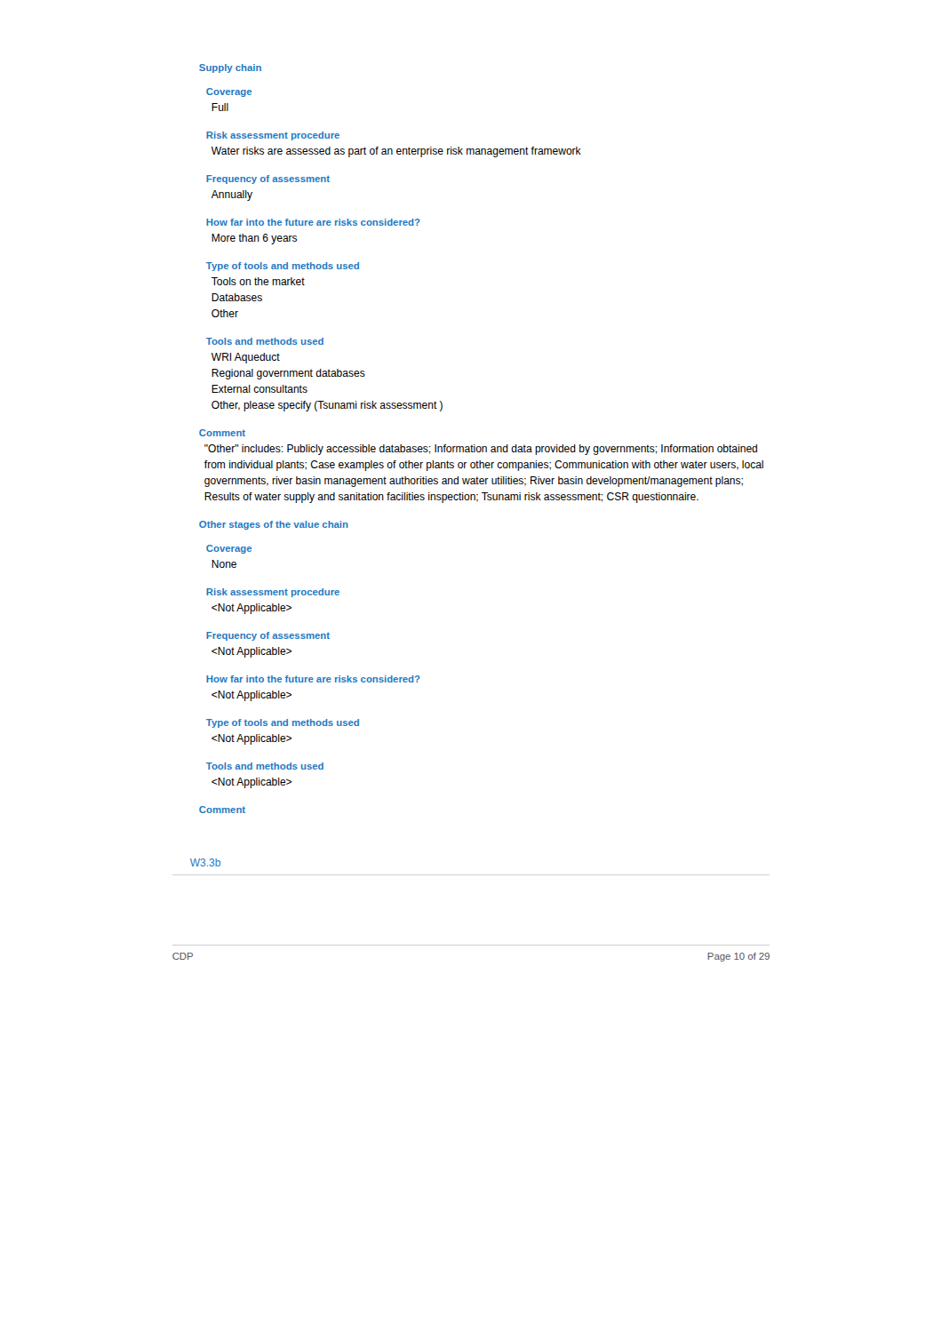Supply chain
Coverage
Full
Risk assessment procedure
Water risks are assessed as part of an enterprise risk management framework
Frequency of assessment
Annually
How far into the future are risks considered?
More than 6 years
Type of tools and methods used
Tools on the market
Databases
Other
Tools and methods used
WRI Aqueduct
Regional government databases
External consultants
Other, please specify (Tsunami risk assessment )
Comment
"Other" includes: Publicly accessible databases; Information and data provided by governments; Information obtained from individual plants; Case examples of other plants or other companies; Communication with other water users, local governments, river basin management authorities and water utilities; River basin development/management plans; Results of water supply and sanitation facilities inspection; Tsunami risk assessment; CSR questionnaire.
Other stages of the value chain
Coverage
None
Risk assessment procedure
<Not Applicable>
Frequency of assessment
<Not Applicable>
How far into the future are risks considered?
<Not Applicable>
Type of tools and methods used
<Not Applicable>
Tools and methods used
<Not Applicable>
Comment
W3.3b
CDP
Page 10 of 29